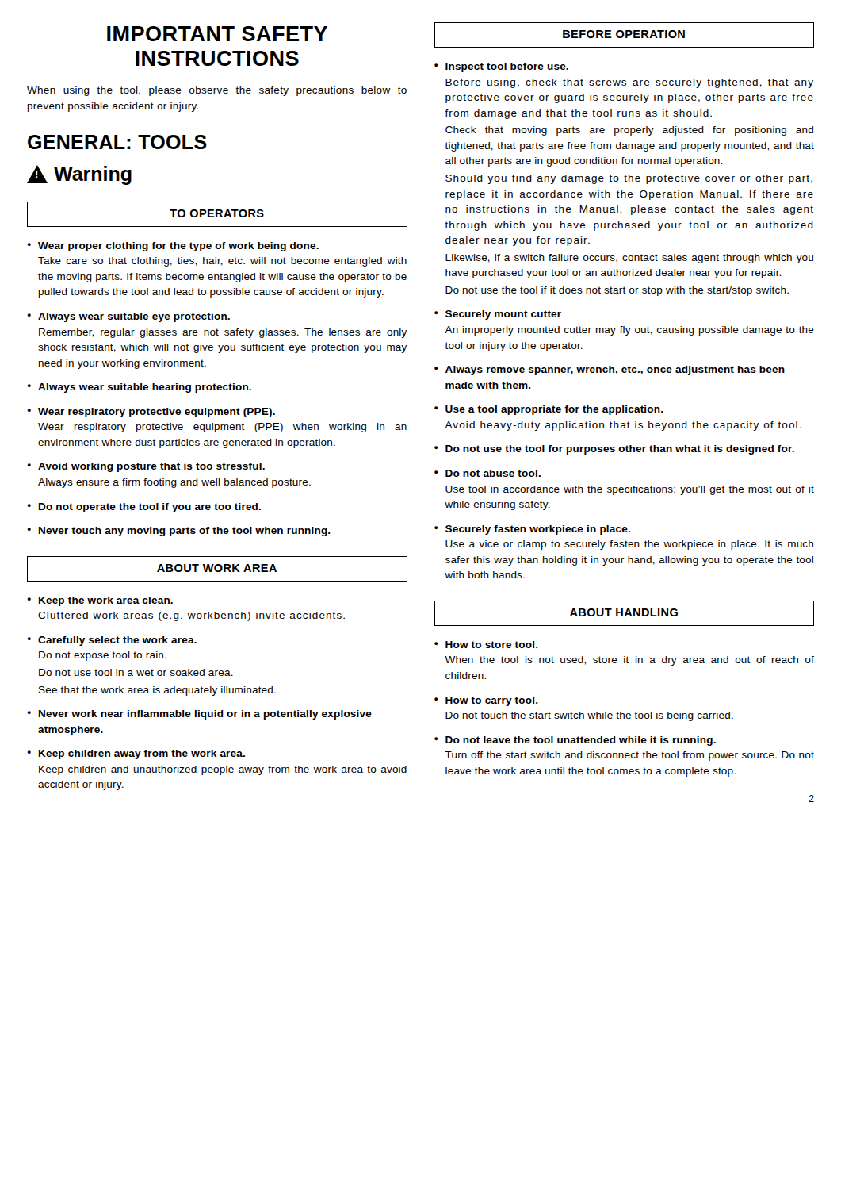IMPORTANT SAFETY
INSTRUCTIONS
When using the tool, please observe the safety precautions below to prevent possible accident or injury.
GENERAL: TOOLS
Warning
TO OPERATORS
Wear proper clothing for the type of work being done.
Take care so that clothing, ties, hair, etc. will not become entangled with the moving parts. If items become entangled it will cause the operator to be pulled towards the tool and lead to possible cause of accident or injury.
Always wear suitable eye protection.
Remember, regular glasses are not safety glasses. The lenses are only shock resistant, which will not give you sufficient eye protection you may need in your working environment.
Always wear suitable hearing protection.
Wear respiratory protective equipment (PPE).
Wear respiratory protective equipment (PPE) when working in an environment where dust particles are generated in operation.
Avoid working posture that is too stressful.
Always ensure a firm footing and well balanced posture.
Do not operate the tool if you are too tired.
Never touch any moving parts of the tool when running.
ABOUT WORK AREA
Keep the work area clean.
Cluttered work areas (e.g. workbench) invite accidents.
Carefully select the work area.
Do not expose tool to rain.
Do not use tool in a wet or soaked area.
See that the work area is adequately illuminated.
Never work near inflammable liquid or in a potentially explosive atmosphere.
Keep children away from the work area.
Keep children and unauthorized people away from the work area to avoid accident or injury.
BEFORE OPERATION
Inspect tool before use.
Before using, check that screws are securely tightened, that any protective cover or guard is securely in place, other parts are free from damage and that the tool runs as it should.
Check that moving parts are properly adjusted for positioning and tightened, that parts are free from damage and properly mounted, and that all other parts are in good condition for normal operation.
Should you find any damage to the protective cover or other part, replace it in accordance with the Operation Manual. If there are no instructions in the Manual, please contact the sales agent through which you have purchased your tool or an authorized dealer near you for repair.
Likewise, if a switch failure occurs, contact sales agent through which you have purchased your tool or an authorized dealer near you for repair.
Do not use the tool if it does not start or stop with the start/stop switch.
Securely mount cutter
An improperly mounted cutter may fly out, causing possible damage to the tool or injury to the operator.
Always remove spanner, wrench, etc., once adjustment has been made with them.
Use a tool appropriate for the application.
Avoid heavy-duty application that is beyond the capacity of tool.
Do not use the tool for purposes other than what it is designed for.
Do not abuse tool.
Use tool in accordance with the specifications: you’ll get the most out of it while ensuring safety.
Securely fasten workpiece in place.
Use a vice or clamp to securely fasten the workpiece in place. It is much safer this way than holding it in your hand, allowing you to operate the tool with both hands.
ABOUT HANDLING
How to store tool.
When the tool is not used, store it in a dry area and out of reach of children.
How to carry tool.
Do not touch the start switch while the tool is being carried.
Do not leave the tool unattended while it is running.
Turn off the start switch and disconnect the tool from power source. Do not leave the work area until the tool comes to a complete stop.
2